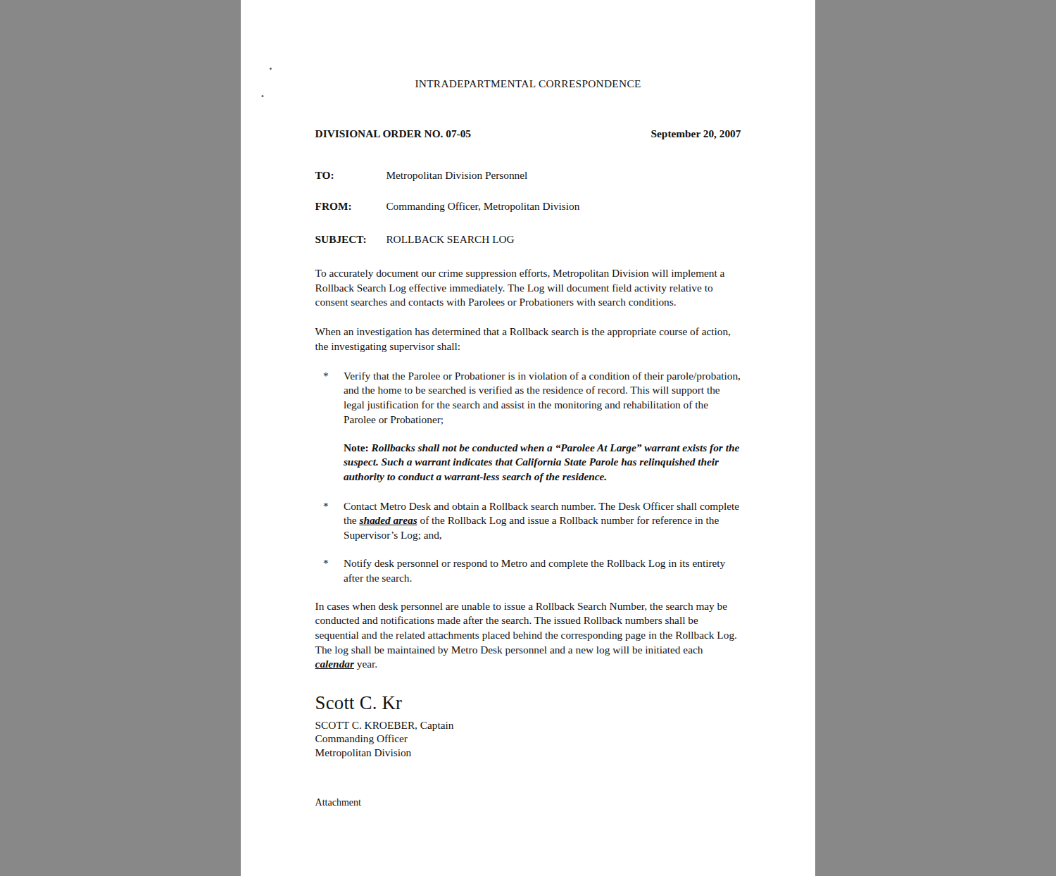•
•
INTRADEPARTMENTAL CORRESPONDENCE
DIVISIONAL ORDER NO. 07-05 September 20, 2007
TO:
Metropolitan Division Personnel
FROM:
Commanding Officer, Metropolitan Division
SUBJECT:
ROLLBACK SEARCH LOG
To accurately document our crime suppression efforts, Metropolitan Division will implement a Rollback Search Log effective immediately. The Log will document field activity relative to consent searches and contacts with Parolees or Probationers with search conditions.
When an investigation has determined that a Rollback search is the appropriate course of action, the investigating supervisor shall:
Verify that the Parolee or Probationer is in violation of a condition of their parole/probation, and the home to be searched is verified as the residence of record. This will support the legal justification for the search and assist in the monitoring and rehabilitation of the Parolee or Probationer;
Note: Rollbacks shall not be conducted when a “Parolee At Large” warrant exists for the suspect. Such a warrant indicates that California State Parole has relinquished their authority to conduct a warrant-less search of the residence.
Contact Metro Desk and obtain a Rollback search number. The Desk Officer shall complete the shaded areas of the Rollback Log and issue a Rollback number for reference in the Supervisor’s Log; and,
Notify desk personnel or respond to Metro and complete the Rollback Log in its entirety after the search.
In cases when desk personnel are unable to issue a Rollback Search Number, the search may be conducted and notifications made after the search. The issued Rollback numbers shall be sequential and the related attachments placed behind the corresponding page in the Rollback Log. The log shall be maintained by Metro Desk personnel and a new log will be initiated each calendar year.
Scott C. Kr
SCOTT C. KROEBER, Captain
Commanding Officer
Metropolitan Division
Attachment